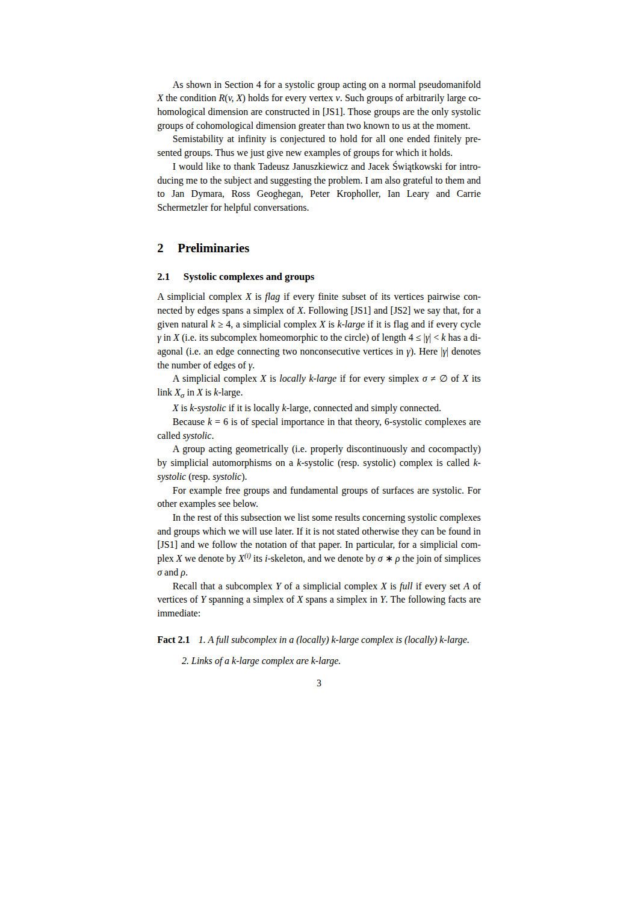As shown in Section 4 for a systolic group acting on a normal pseudomanifold X the condition R(v, X) holds for every vertex v. Such groups of arbitrarily large cohomological dimension are constructed in [JS1]. Those groups are the only systolic groups of cohomological dimension greater than two known to us at the moment.
Semistability at infinity is conjectured to hold for all one ended finitely presented groups. Thus we just give new examples of groups for which it holds.
I would like to thank Tadeusz Januszkiewicz and Jacek Świątkowski for introducing me to the subject and suggesting the problem. I am also grateful to them and to Jan Dymara, Ross Geoghegan, Peter Kropholler, Ian Leary and Carrie Schermetzler for helpful conversations.
2 Preliminaries
2.1 Systolic complexes and groups
A simplicial complex X is flag if every finite subset of its vertices pairwise connected by edges spans a simplex of X. Following [JS1] and [JS2] we say that, for a given natural k ≥ 4, a simplicial complex X is k-large if it is flag and if every cycle γ in X (i.e. its subcomplex homeomorphic to the circle) of length 4 ≤ |γ| < k has a diagonal (i.e. an edge connecting two nonconsecutive vertices in γ). Here |γ| denotes the number of edges of γ.
A simplicial complex X is locally k-large if for every simplex σ ≠ ∅ of X its link Xσ in X is k-large.
X is k-systolic if it is locally k-large, connected and simply connected.
Because k = 6 is of special importance in that theory, 6-systolic complexes are called systolic.
A group acting geometrically (i.e. properly discontinuously and cocompactly) by simplicial automorphisms on a k-systolic (resp. systolic) complex is called k-systolic (resp. systolic).
For example free groups and fundamental groups of surfaces are systolic. For other examples see below.
In the rest of this subsection we list some results concerning systolic complexes and groups which we will use later. If it is not stated otherwise they can be found in [JS1] and we follow the notation of that paper. In particular, for a simplicial complex X we denote by X(i) its i-skeleton, and we denote by σ ∗ ρ the join of simplices σ and ρ.
Recall that a subcomplex Y of a simplicial complex X is full if every set A of vertices of Y spanning a simplex of X spans a simplex in Y. The following facts are immediate:
Fact 2.1 1. A full subcomplex in a (locally) k-large complex is (locally) k-large.
2. Links of a k-large complex are k-large.
3